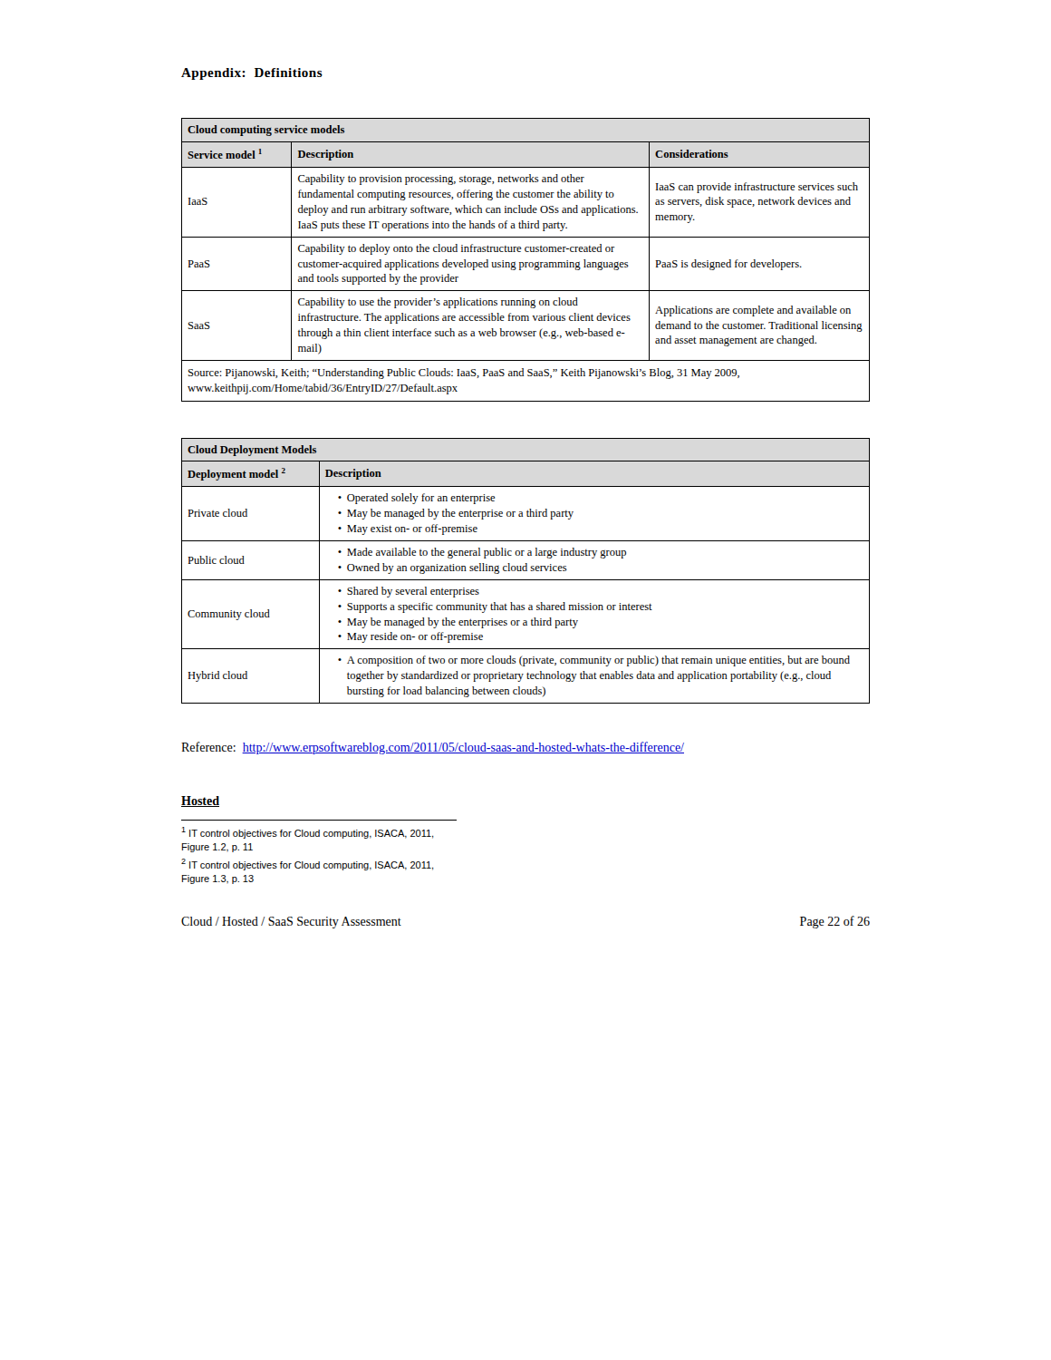Appendix: Definitions
| Cloud computing service models |
| Service model 1 | Description | Considerations |
| IaaS | Capability to provision processing, storage, networks and other fundamental computing resources, offering the customer the ability to deploy and run arbitrary software, which can include OSs and applications. IaaS puts these IT operations into the hands of a third party. | IaaS can provide infrastructure services such as servers, disk space, network devices and memory. |
| PaaS | Capability to deploy onto the cloud infrastructure customer-created or customer-acquired applications developed using programming languages and tools supported by the provider | PaaS is designed for developers. |
| SaaS | Capability to use the provider’s applications running on cloud infrastructure. The applications are accessible from various client devices through a thin client interface such as a web browser (e.g., web-based e-mail) | Applications are complete and available on demand to the customer. Traditional licensing and asset management are changed. |
| Source: Pijanowski, Keith; “Understanding Public Clouds: IaaS, PaaS and SaaS,” Keith Pijanowski’s Blog, 31 May 2009, www.keithpij.com/Home/tabid/36/EntryID/27/Default.aspx |
| Cloud Deployment Models |
| Deployment model 2 | Description |
| Private cloud | Operated solely for an enterprise May be managed by the enterprise or a third party May exist on- or off-premise |
| Public cloud | Made available to the general public or a large industry group Owned by an organization selling cloud services |
| Community cloud | Shared by several enterprises Supports a specific community that has a shared mission or interest May be managed by the enterprises or a third party May reside on- or off-premise |
| Hybrid cloud | A composition of two or more clouds (private, community or public) that remain unique entities, but are bound together by standardized or proprietary technology that enables data and application portability (e.g., cloud bursting for load balancing between clouds) |
Reference: http://www.erpsoftwareblog.com/2011/05/cloud-saas-and-hosted-whats-the-difference/
Hosted
1 IT control objectives for Cloud computing, ISACA, 2011, Figure 1.2, p. 11
2 IT control objectives for Cloud computing, ISACA, 2011, Figure 1.3, p. 13
Cloud / Hosted / SaaS Security Assessment
Page 22 of 26